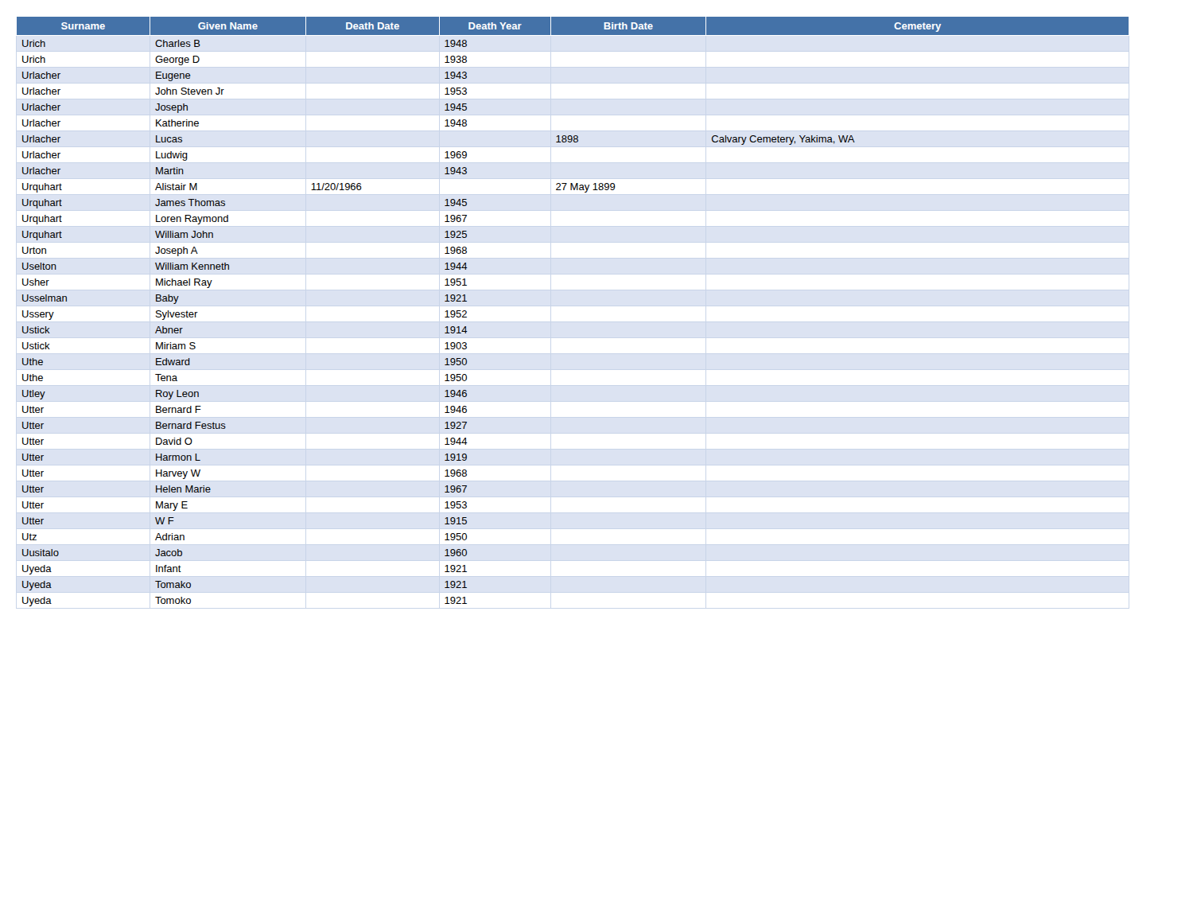| Surname | Given Name | Death Date | Death Year | Birth Date | Cemetery |
| --- | --- | --- | --- | --- | --- |
| Urich | Charles B | | 1948 | | |
| Urich | George D | | 1938 | | |
| Urlacher | Eugene | | 1943 | | |
| Urlacher | John Steven Jr | | 1953 | | |
| Urlacher | Joseph | | 1945 | | |
| Urlacher | Katherine | | 1948 | | |
| Urlacher | Lucas | | | 1898 | Calvary Cemetery, Yakima, WA |
| Urlacher | Ludwig | | 1969 | | |
| Urlacher | Martin | | 1943 | | |
| Urquhart | Alistair M | 11/20/1966 | | 27 May 1899 | |
| Urquhart | James Thomas | | 1945 | | |
| Urquhart | Loren Raymond | | 1967 | | |
| Urquhart | William John | | 1925 | | |
| Urton | Joseph A | | 1968 | | |
| Uselton | William Kenneth | | 1944 | | |
| Usher | Michael Ray | | 1951 | | |
| Usselman | Baby | | 1921 | | |
| Ussery | Sylvester | | 1952 | | |
| Ustick | Abner | | 1914 | | |
| Ustick | Miriam S | | 1903 | | |
| Uthe | Edward | | 1950 | | |
| Uthe | Tena | | 1950 | | |
| Utley | Roy Leon | | 1946 | | |
| Utter | Bernard F | | 1946 | | |
| Utter | Bernard Festus | | 1927 | | |
| Utter | David O | | 1944 | | |
| Utter | Harmon L | | 1919 | | |
| Utter | Harvey W | | 1968 | | |
| Utter | Helen Marie | | 1967 | | |
| Utter | Mary E | | 1953 | | |
| Utter | W F | | 1915 | | |
| Utz | Adrian | | 1950 | | |
| Uusitalo | Jacob | | 1960 | | |
| Uyeda | Infant | | 1921 | | |
| Uyeda | Tomako | | 1921 | | |
| Uyeda | Tomoko | | 1921 | | |